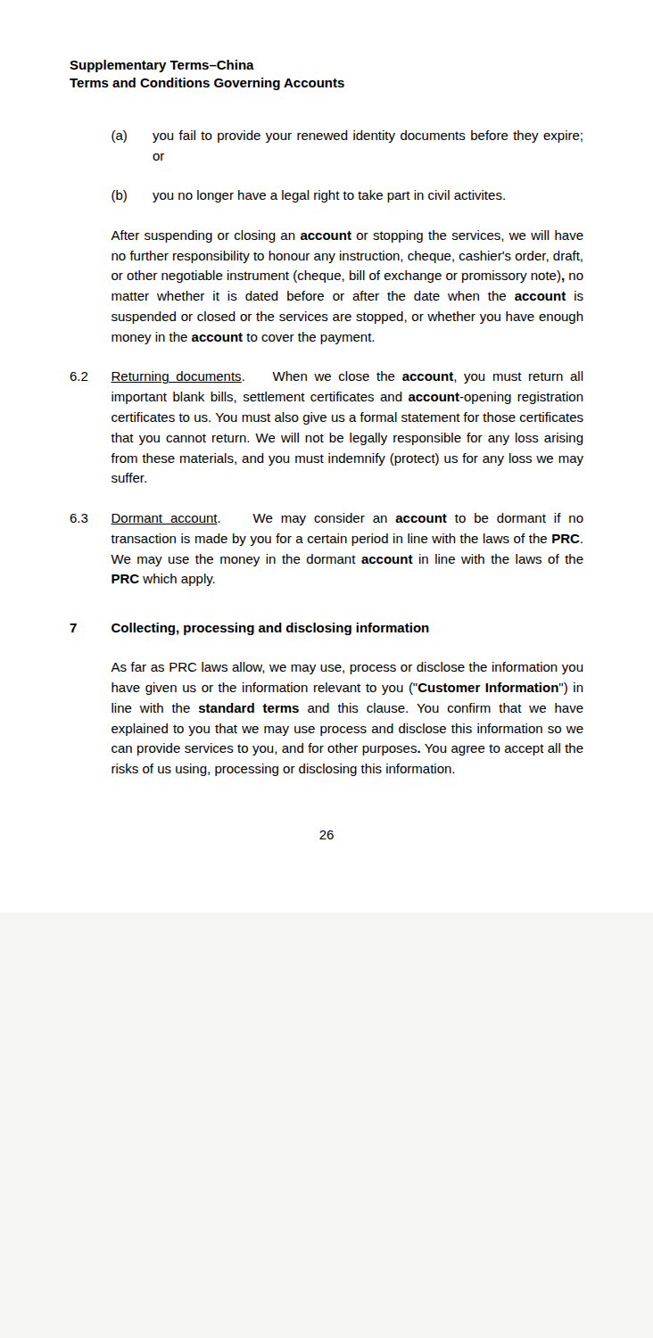Supplementary Terms–China Terms and Conditions Governing Accounts
(a) you fail to provide your renewed identity documents before they expire; or
(b) you no longer have a legal right to take part in civil activites.
After suspending or closing an account or stopping the services, we will have no further responsibility to honour any instruction, cheque, cashier's order, draft, or other negotiable instrument (cheque, bill of exchange or promissory note), no matter whether it is dated before or after the date when the account is suspended or closed or the services are stopped, or whether you have enough money in the account to cover the payment.
6.2 Returning documents. When we close the account, you must return all important blank bills, settlement certificates and account-opening registration certificates to us. You must also give us a formal statement for those certificates that you cannot return. We will not be legally responsible for any loss arising from these materials, and you must indemnify (protect) us for any loss we may suffer.
6.3 Dormant account. We may consider an account to be dormant if no transaction is made by you for a certain period in line with the laws of the PRC. We may use the money in the dormant account in line with the laws of the PRC which apply.
7 Collecting, processing and disclosing information
As far as PRC laws allow, we may use, process or disclose the information you have given us or the information relevant to you ("Customer Information") in line with the standard terms and this clause. You confirm that we have explained to you that we may use process and disclose this information so we can provide services to you, and for other purposes. You agree to accept all the risks of us using, processing or disclosing this information.
26